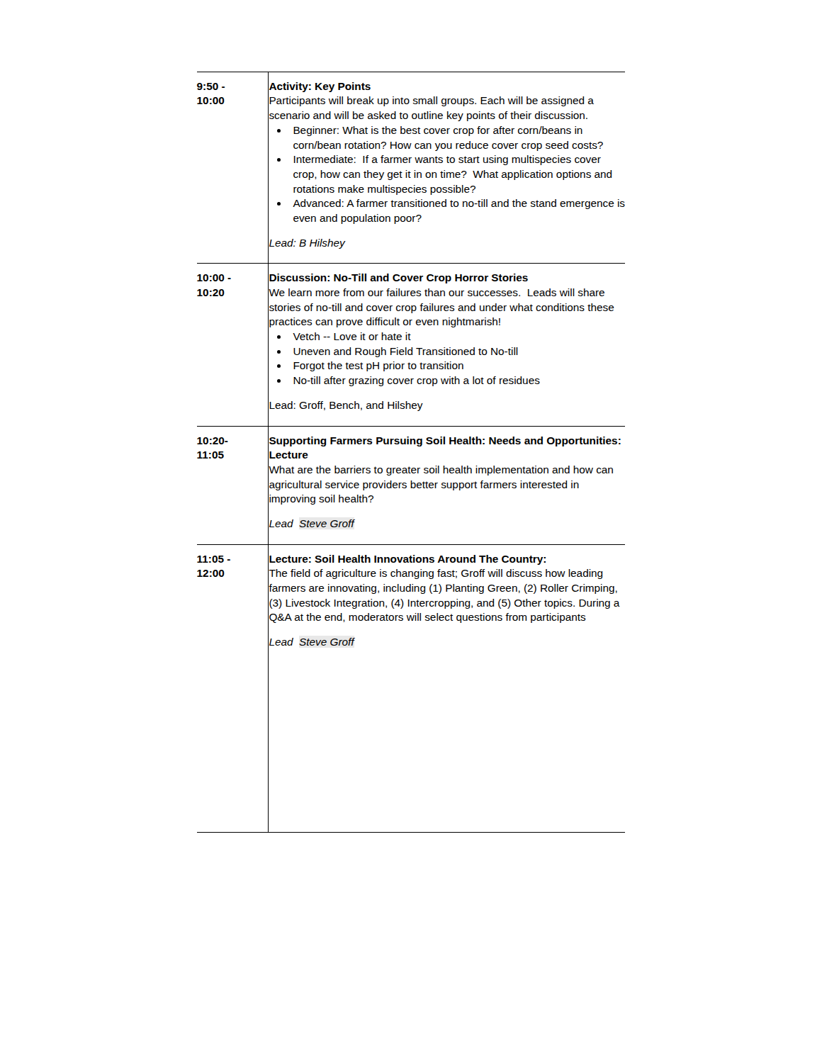| 9:50 - 10:00 | Activity: Key Points Participants will break up into small groups. Each will be assigned a scenario and will be asked to outline key points of their discussion. Beginner: What is the best cover crop for after corn/beans in corn/bean rotation? How can you reduce cover crop seed costs? Intermediate: If a farmer wants to start using multispecies cover crop, how can they get it in on time? What application options and rotations make multispecies possible? Advanced: A farmer transitioned to no-till and the stand emergence is even and population poor? Lead: B Hilshey |
| 10:00 - 10:20 | Discussion: No-Till and Cover Crop Horror Stories We learn more from our failures than our successes. Leads will share stories of no-till and cover crop failures and under what conditions these practices can prove difficult or even nightmarish! Vetch -- Love it or hate it Uneven and Rough Field Transitioned to No-till Forgot the test pH prior to transition No-till after grazing cover crop with a lot of residues Lead: Groff, Bench, and Hilshey |
| 10:20- 11:05 | Supporting Farmers Pursuing Soil Health: Needs and Opportunities: Lecture What are the barriers to greater soil health implementation and how can agricultural service providers better support farmers interested in improving soil health? Lead Steve Groff |
| 11:05 - 12:00 | Lecture: Soil Health Innovations Around The Country: The field of agriculture is changing fast; Groff will discuss how leading farmers are innovating, including (1) Planting Green, (2) Roller Crimping, (3) Livestock Integration, (4) Intercropping, and (5) Other topics. During a Q&A at the end, moderators will select questions from participants Lead Steve Groff |